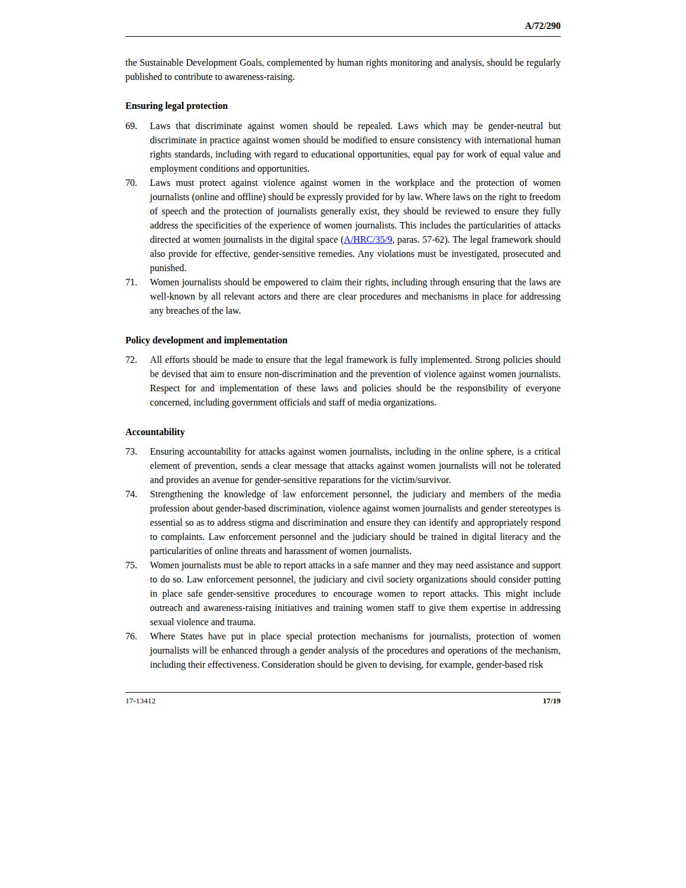A/72/290
the Sustainable Development Goals, complemented by human rights monitoring and analysis, should be regularly published to contribute to awareness-raising.
Ensuring legal protection
69.
Laws that discriminate against women should be repealed. Laws which may be gender-neutral but discriminate in practice against women should be modified to ensure consistency with international human rights standards, including with regard to educational opportunities, equal pay for work of equal value and employment conditions and opportunities.
70.
Laws must protect against violence against women in the workplace and the protection of women journalists (online and offline) should be expressly provided for by law. Where laws on the right to freedom of speech and the protection of journalists generally exist, they should be reviewed to ensure they fully address the specificities of the experience of women journalists. This includes the particularities of attacks directed at women journalists in the digital space (A/HRC/35/9, paras. 57-62). The legal framework should also provide for effective, gender-sensitive remedies. Any violations must be investigated, prosecuted and punished.
71.
Women journalists should be empowered to claim their rights, including through ensuring that the laws are well-known by all relevant actors and there are clear procedures and mechanisms in place for addressing any breaches of the law.
Policy development and implementation
72.
All efforts should be made to ensure that the legal framework is fully implemented. Strong policies should be devised that aim to ensure non-discrimination and the prevention of violence against women journalists. Respect for and implementation of these laws and policies should be the responsibility of everyone concerned, including government officials and staff of media organizations.
Accountability
73.
Ensuring accountability for attacks against women journalists, including in the online sphere, is a critical element of prevention, sends a clear message that attacks against women journalists will not be tolerated and provides an avenue for gender-sensitive reparations for the victim/survivor.
74.
Strengthening the knowledge of law enforcement personnel, the judiciary and members of the media profession about gender-based discrimination, violence against women journalists and gender stereotypes is essential so as to address stigma and discrimination and ensure they can identify and appropriately respond to complaints. Law enforcement personnel and the judiciary should be trained in digital literacy and the particularities of online threats and harassment of women journalists.
75.
Women journalists must be able to report attacks in a safe manner and they may need assistance and support to do so. Law enforcement personnel, the judiciary and civil society organizations should consider putting in place safe gender-sensitive procedures to encourage women to report attacks. This might include outreach and awareness-raising initiatives and training women staff to give them expertise in addressing sexual violence and trauma.
76.
Where States have put in place special protection mechanisms for journalists, protection of women journalists will be enhanced through a gender analysis of the procedures and operations of the mechanism, including their effectiveness. Consideration should be given to devising, for example, gender-based risk
17-13412
17/19